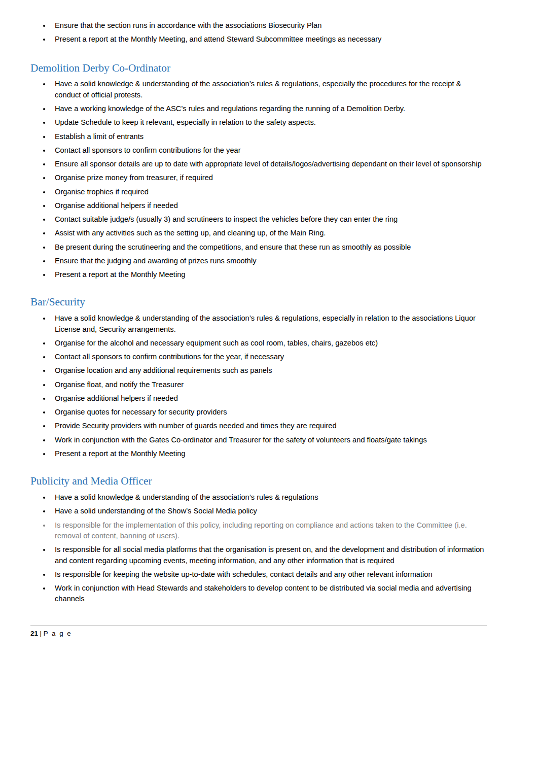Ensure that the section runs in accordance with the associations Biosecurity Plan
Present a report at the Monthly Meeting, and attend Steward Subcommittee meetings as necessary
Demolition Derby Co-Ordinator
Have a solid knowledge & understanding of the association’s rules & regulations, especially the procedures for the receipt & conduct of official protests.
Have a working knowledge of the ASC’s rules and regulations regarding the running of a Demolition Derby.
Update Schedule to keep it relevant, especially in relation to the safety aspects.
Establish a limit of entrants
Contact all sponsors to confirm contributions for the year
Ensure all sponsor details are up to date with appropriate level of details/logos/advertising dependant on their level of sponsorship
Organise prize money from treasurer, if required
Organise trophies if required
Organise additional helpers if needed
Contact suitable judge/s (usually 3) and scrutineers to inspect the vehicles before they can enter the ring
Assist with any activities such as the setting up, and cleaning up, of the Main Ring.
Be present during the scrutineering and the competitions, and ensure that these run as smoothly as possible
Ensure that the judging and awarding of prizes runs smoothly
Present a report at the Monthly Meeting
Bar/Security
Have a solid knowledge & understanding of the association’s rules & regulations, especially in relation to the associations Liquor License and, Security arrangements.
Organise for the alcohol and necessary equipment such as cool room, tables, chairs, gazebos etc)
Contact all sponsors to confirm contributions for the year, if necessary
Organise location and any additional requirements such as panels
Organise float, and notify the Treasurer
Organise additional helpers if needed
Organise quotes for necessary for security providers
Provide Security providers with number of guards needed and times they are required
Work in conjunction with the Gates Co-ordinator and Treasurer for the safety of volunteers and floats/gate takings
Present a report at the Monthly Meeting
Publicity and Media Officer
Have a solid knowledge & understanding of the association’s rules & regulations
Have a solid understanding of the Show’s Social Media policy
Is responsible for the implementation of this policy, including reporting on compliance and actions taken to the Committee (i.e. removal of content, banning of users).
Is responsible for all social media platforms that the organisation is present on, and the development and distribution of information and content regarding upcoming events, meeting information, and any other information that is required
Is responsible for keeping the website up-to-date with schedules, contact details and any other relevant information
Work in conjunction with Head Stewards and stakeholders to develop content to be distributed via social media and advertising channels
21 | P a g e